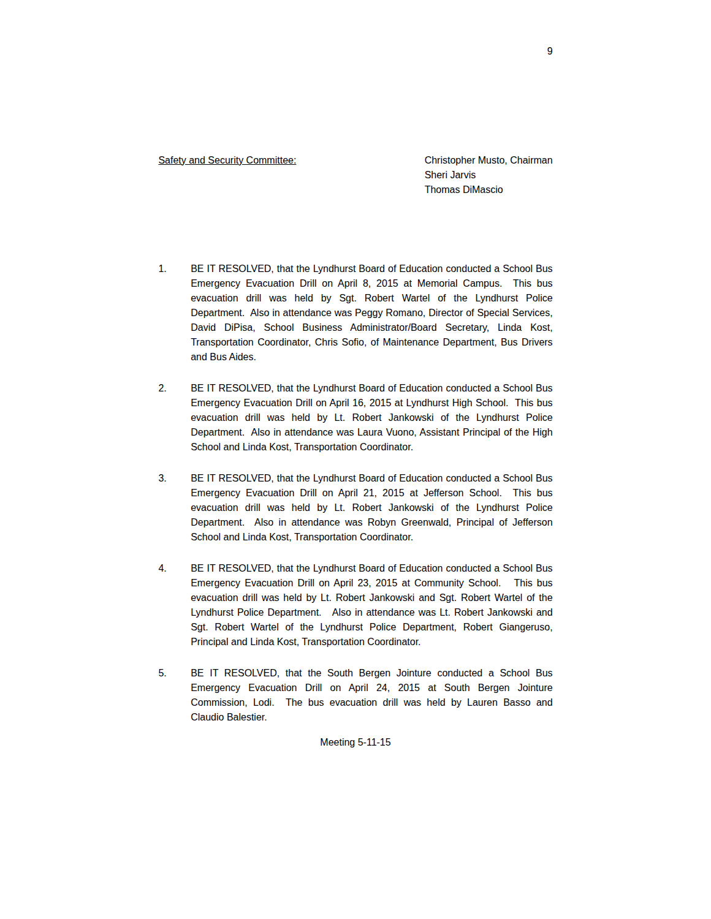9
Safety and Security Committee:
Christopher Musto, Chairman
Sheri Jarvis
Thomas DiMascio
1. BE IT RESOLVED, that the Lyndhurst Board of Education conducted a School Bus Emergency Evacuation Drill on April 8, 2015 at Memorial Campus. This bus evacuation drill was held by Sgt. Robert Wartel of the Lyndhurst Police Department. Also in attendance was Peggy Romano, Director of Special Services, David DiPisa, School Business Administrator/Board Secretary, Linda Kost, Transportation Coordinator, Chris Sofio, of Maintenance Department, Bus Drivers and Bus Aides.
2. BE IT RESOLVED, that the Lyndhurst Board of Education conducted a School Bus Emergency Evacuation Drill on April 16, 2015 at Lyndhurst High School. This bus evacuation drill was held by Lt. Robert Jankowski of the Lyndhurst Police Department. Also in attendance was Laura Vuono, Assistant Principal of the High School and Linda Kost, Transportation Coordinator.
3. BE IT RESOLVED, that the Lyndhurst Board of Education conducted a School Bus Emergency Evacuation Drill on April 21, 2015 at Jefferson School. This bus evacuation drill was held by Lt. Robert Jankowski of the Lyndhurst Police Department. Also in attendance was Robyn Greenwald, Principal of Jefferson School and Linda Kost, Transportation Coordinator.
4. BE IT RESOLVED, that the Lyndhurst Board of Education conducted a School Bus Emergency Evacuation Drill on April 23, 2015 at Community School. This bus evacuation drill was held by Lt. Robert Jankowski and Sgt. Robert Wartel of the Lyndhurst Police Department. Also in attendance was Lt. Robert Jankowski and Sgt. Robert Wartel of the Lyndhurst Police Department, Robert Giangeruso, Principal and Linda Kost, Transportation Coordinator.
5. BE IT RESOLVED, that the South Bergen Jointure conducted a School Bus Emergency Evacuation Drill on April 24, 2015 at South Bergen Jointure Commission, Lodi. The bus evacuation drill was held by Lauren Basso and Claudio Balestier.
Meeting 5-11-15